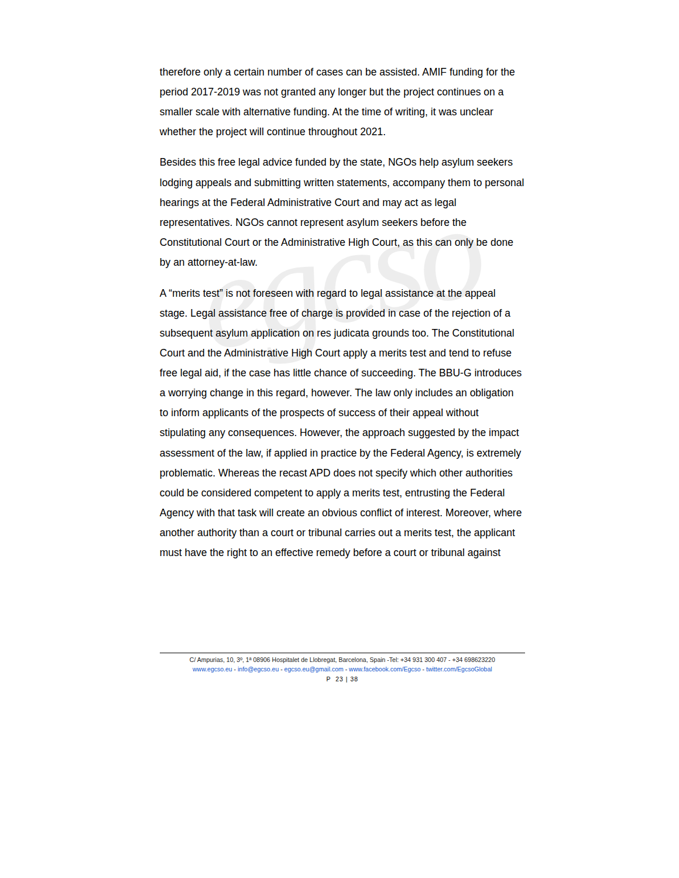egcso
therefore only a certain number of cases can be assisted. AMIF funding for the period 2017-2019 was not granted any longer but the project continues on a smaller scale with alternative funding. At the time of writing, it was unclear whether the project will continue throughout 2021.
Besides this free legal advice funded by the state, NGOs help asylum seekers lodging appeals and submitting written statements, accompany them to personal hearings at the Federal Administrative Court and may act as legal representatives. NGOs cannot represent asylum seekers before the Constitutional Court or the Administrative High Court, as this can only be done by an attorney-at-law.
A “merits test” is not foreseen with regard to legal assistance at the appeal stage. Legal assistance free of charge is provided in case of the rejection of a subsequent asylum application on res judicata grounds too. The Constitutional Court and the Administrative High Court apply a merits test and tend to refuse free legal aid, if the case has little chance of succeeding. The BBU-G introduces a worrying change in this regard, however. The law only includes an obligation to inform applicants of the prospects of success of their appeal without stipulating any consequences. However, the approach suggested by the impact assessment of the law, if applied in practice by the Federal Agency, is extremely problematic. Whereas the recast APD does not specify which other authorities could be considered competent to apply a merits test, entrusting the Federal Agency with that task will create an obvious conflict of interest. Moreover, where another authority than a court or tribunal carries out a merits test, the applicant must have the right to an effective remedy before a court or tribunal against
C/ Ampurias, 10, 3º, 1ª 08906 Hospitalet de Llobregat, Barcelona, Spain -Tel: +34 931 300 407 - +34 698623220
www.egcso.eu - info@egcso.eu - egcso.eu@gmail.com - www.facebook.com/Egcso - twitter.com/EgcsoGlobal
P 23 | 38